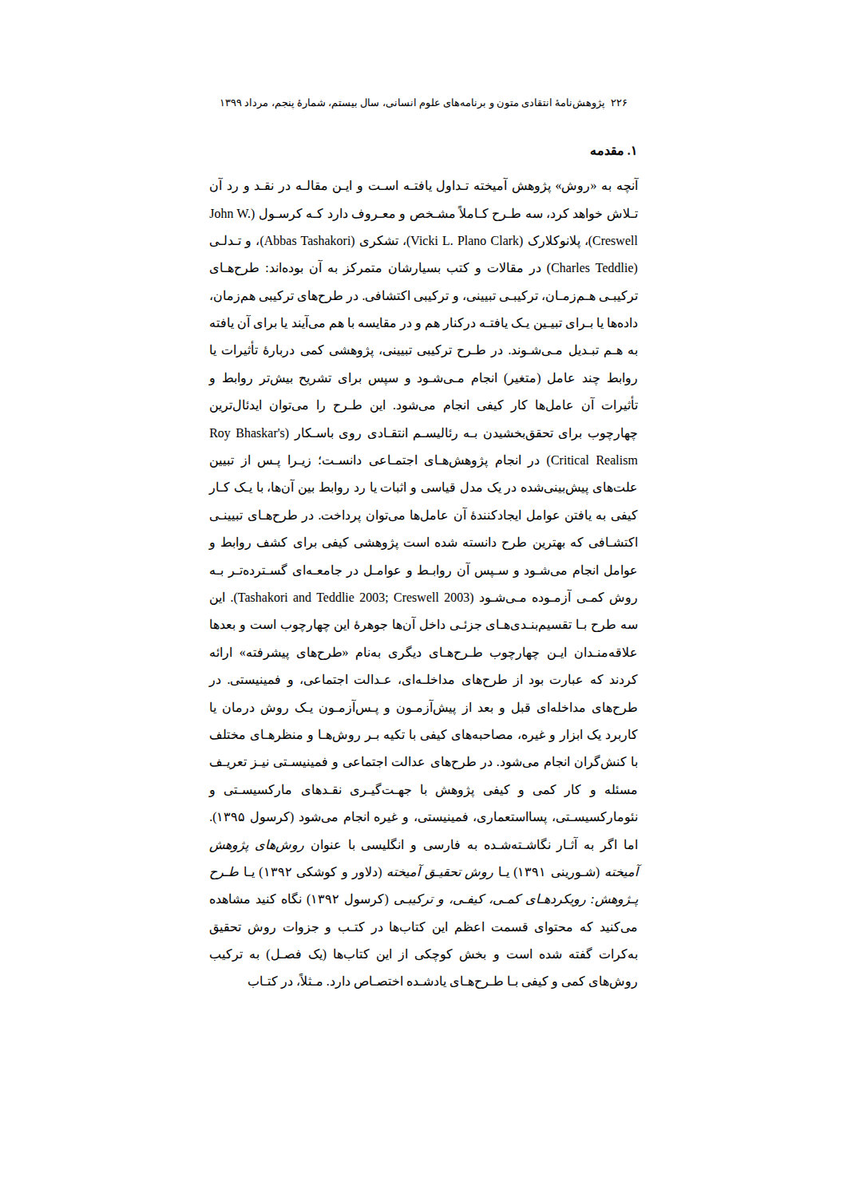۲۲۶ پژوهش‌نامهٔ انتقادی متون و برنامه‌های علوم انسانی، سال بیستم، شمارهٔ پنجم، مرداد ۱۳۹۹
۱. مقدمه
آنچه به «روش» پژوهش آمیخته تـداول یافتـه اسـت و ایـن مقالـه در نقـد و رد آن تـلاش خواهد کرد، سه طـرح کـاملاً مشـخص و معـروف دارد کـه کرسـول (John W. Creswell)، پلانوکلارک (Vicki L. Plano Clark)، تشکری (Abbas Tashakori)، و تـدلـی (Charles Teddlie) در مقالات و کتب بسیارشان متمرکز به آن بوده‌اند: طرح‌هـای ترکیبـی هـم‌زمـان، ترکیبـی تبیینی، و ترکیبی اکتشافی. در طرح‌های ترکیبی هم‌زمان، داده‌ها یا بـرای تبیـین یـک یافتـه درکنار هم و در مقایسه با هم می‌آیند یا برای آن یافته به هـم تبـدیل مـی‌شـوند. در طـرح ترکیبی تبیینی، پژوهشی کمی دربارهٔ تأثیرات یا روابط چند عامل (متغیر) انجام مـی‌شـود و سپس برای تشریح بیش‌تر روابط و تأثیرات آن عامل‌ها کار کیفی انجام می‌شود. این طـرح را می‌توان ایدئال‌ترین چهارچوب برای تحقق‌بخشیدن بـه رئالیسـم انتقـادی روی باسـکار (Roy Bhaskar's Critical Realism) در انجام پژوهش‌هـای اجتمـاعی دانسـت؛ زیـرا پـس از تبیین علت‌های پیش‌بینی‌شده در یک مدل قیاسی و اثبات یا رد روابط بین آن‌ها، با یـک کـار کیفی به یافتن عوامل ایجادکنندهٔ آن عامل‌ها می‌توان پرداخت. در طرح‌هـای تبیینـی اکتشـافی که بهترین طرح دانسته شده است پژوهشی کیفی برای کشف روابط و عوامل انجام می‌شـود و سـپس آن روابـط و عوامـل در جامعـه‌ای گسـترده‌تـر بـه روش کمـی آزمـوده مـی‌شـود (Tashakori and Teddlie 2003; Creswell 2003). این سه طرح بـا تقسیم‌بنـدی‌هـای جزئـی داخل آن‌ها جوهرهٔ این چهارچوب است و بعدها علاقه‌منـدان ایـن چهارچوب طـرح‌هـای دیگری به‌نام «طرح‌های پیشرفته» ارائه کردند که عبارت بود از طرح‌های مداخلـه‌ای، عـدالت اجتماعی، و فمینیستی. در طرح‌های مداخله‌ای قبل و بعد از پیش‌آزمـون و پـس‌آزمـون یـک روش درمان یا کاربرد یک ابزار و غیره، مصاحبه‌های کیفی با تکیه بـر روش‌هـا و منظرهـای مختلف با کنش‌گران انجام می‌شود. در طرح‌های عدالت اجتماعی و فمینیسـتی نیـز تعریـف مسئله و کار کمی و کیفی پژوهش با جهـت‌گیـری نقـدهای مارکسیسـتی و نئومارکسیسـتی، پسااستعماری، فمینیستی، و غیره انجام می‌شود (کرسول ۱۳۹۵). اما اگر به آثـار نگاشـته‌شـده به فارسی و انگلیسی با عنوان روش‌های پژوهش آمیخته (شـورینی ۱۳۹۱) یـا روش تحقیـق آمیخته (دلاور و کوشکی ۱۳۹۲) یـا طـرح پـژوهش: رویکردهـای کمـی، کیفـی، و ترکیبـی (کرسول ۱۳۹۲) نگاه کنید مشاهده می‌کنید که محتوای قسمت اعظم این کتاب‌ها در کتـب و جزوات روش تحقیق به‌کرات گفته شده است و بخش کوچکی از این کتاب‌ها (یک فصـل) به ترکیب روش‌های کمی و کیفی بـا طـرح‌هـای یادشـده اختصـاص دارد. مـثلاً، در کتـاب